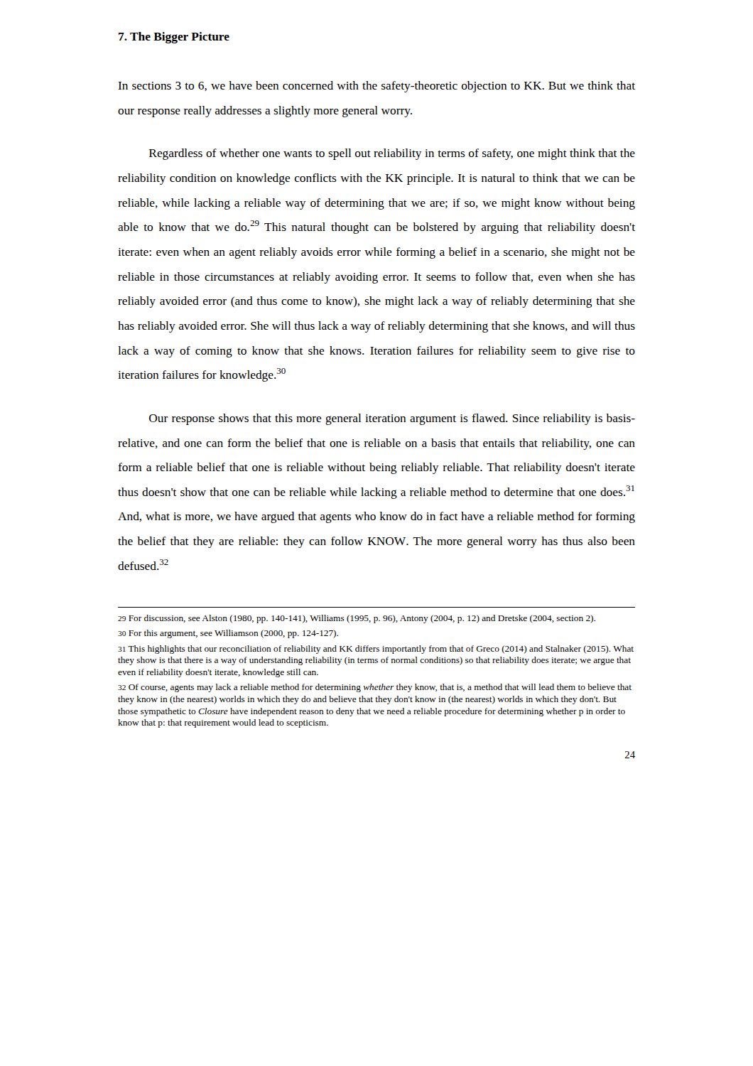7. The Bigger Picture
In sections 3 to 6, we have been concerned with the safety-theoretic objection to KK. But we think that our response really addresses a slightly more general worry.
Regardless of whether one wants to spell out reliability in terms of safety, one might think that the reliability condition on knowledge conflicts with the KK principle. It is natural to think that we can be reliable, while lacking a reliable way of determining that we are; if so, we might know without being able to know that we do.29 This natural thought can be bolstered by arguing that reliability doesn't iterate: even when an agent reliably avoids error while forming a belief in a scenario, she might not be reliable in those circumstances at reliably avoiding error. It seems to follow that, even when she has reliably avoided error (and thus come to know), she might lack a way of reliably determining that she has reliably avoided error. She will thus lack a way of reliably determining that she knows, and will thus lack a way of coming to know that she knows. Iteration failures for reliability seem to give rise to iteration failures for knowledge.30
Our response shows that this more general iteration argument is flawed. Since reliability is basis-relative, and one can form the belief that one is reliable on a basis that entails that reliability, one can form a reliable belief that one is reliable without being reliably reliable. That reliability doesn't iterate thus doesn't show that one can be reliable while lacking a reliable method to determine that one does.31 And, what is more, we have argued that agents who know do in fact have a reliable method for forming the belief that they are reliable: they can follow KNOW. The more general worry has thus also been defused.32
29 For discussion, see Alston (1980, pp. 140-141), Williams (1995, p. 96), Antony (2004, p. 12) and Dretske (2004, section 2).
30 For this argument, see Williamson (2000, pp. 124-127).
31 This highlights that our reconciliation of reliability and KK differs importantly from that of Greco (2014) and Stalnaker (2015). What they show is that there is a way of understanding reliability (in terms of normal conditions) so that reliability does iterate; we argue that even if reliability doesn't iterate, knowledge still can.
32 Of course, agents may lack a reliable method for determining whether they know, that is, a method that will lead them to believe that they know in (the nearest) worlds in which they do and believe that they don't know in (the nearest) worlds in which they don't. But those sympathetic to Closure have independent reason to deny that we need a reliable procedure for determining whether p in order to know that p: that requirement would lead to scepticism.
24